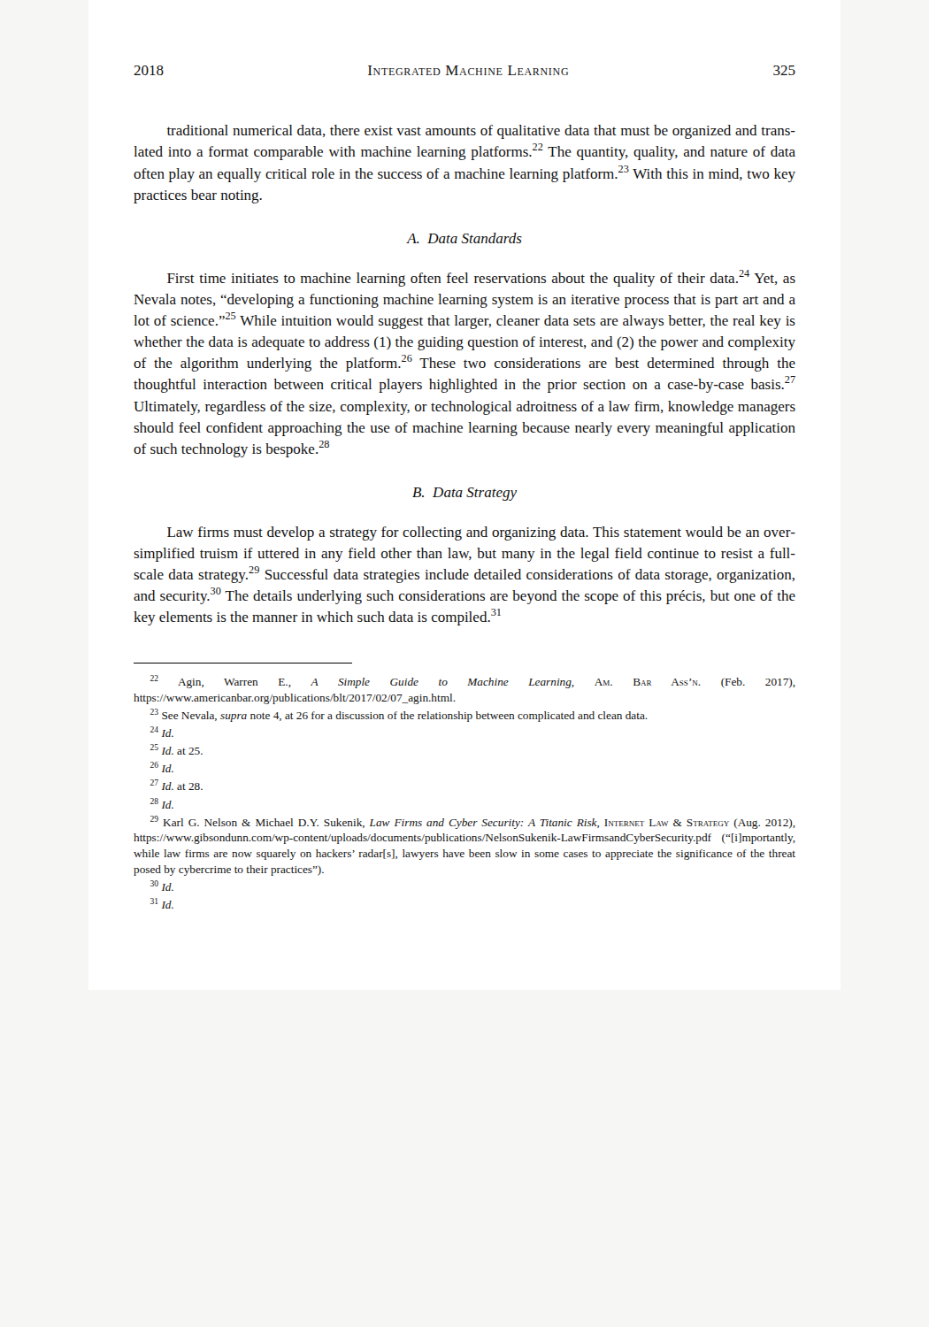2018 Integrated Machine Learning 325
traditional numerical data, there exist vast amounts of qualitative data that must be organized and translated into a format comparable with machine learning platforms.22 The quantity, quality, and nature of data often play an equally critical role in the success of a machine learning platform.23 With this in mind, two key practices bear noting.
A. Data Standards
First time initiates to machine learning often feel reservations about the quality of their data.24 Yet, as Nevala notes, “developing a functioning machine learning system is an iterative process that is part art and a lot of science.”25 While intuition would suggest that larger, cleaner data sets are always better, the real key is whether the data is adequate to address (1) the guiding question of interest, and (2) the power and complexity of the algorithm underlying the platform.26 These two considerations are best determined through the thoughtful interaction between critical players highlighted in the prior section on a case-by-case basis.27 Ultimately, regardless of the size, complexity, or technological adroitness of a law firm, knowledge managers should feel confident approaching the use of machine learning because nearly every meaningful application of such technology is bespoke.28
B. Data Strategy
Law firms must develop a strategy for collecting and organizing data. This statement would be an oversimplified truism if uttered in any field other than law, but many in the legal field continue to resist a full-scale data strategy.29 Successful data strategies include detailed considerations of data storage, organization, and security.30 The details underlying such considerations are beyond the scope of this précis, but one of the key elements is the manner in which such data is compiled.31
22 Agin, Warren E., A Simple Guide to Machine Learning, Am. Bar Ass’n. (Feb. 2017), https://www.americanbar.org/publications/blt/2017/02/07_agin.html.
23 See Nevala, supra note 4, at 26 for a discussion of the relationship between complicated and clean data.
24 Id.
25 Id. at 25.
26 Id.
27 Id. at 28.
28 Id.
29 Karl G. Nelson & Michael D.Y. Sukenik, Law Firms and Cyber Security: A Titanic Risk, Internet Law & Strategy (Aug. 2012), https://www.gibsondunn.com/wp-content/uploads/documents/publications/NelsonSukenik-LawFirmsandCyberSecurity.pdf (“[i]mportantly, while law firms are now squarely on hackers’ radar[s], lawyers have been slow in some cases to appreciate the significance of the threat posed by cybercrime to their practices”).
30 Id.
31 Id.